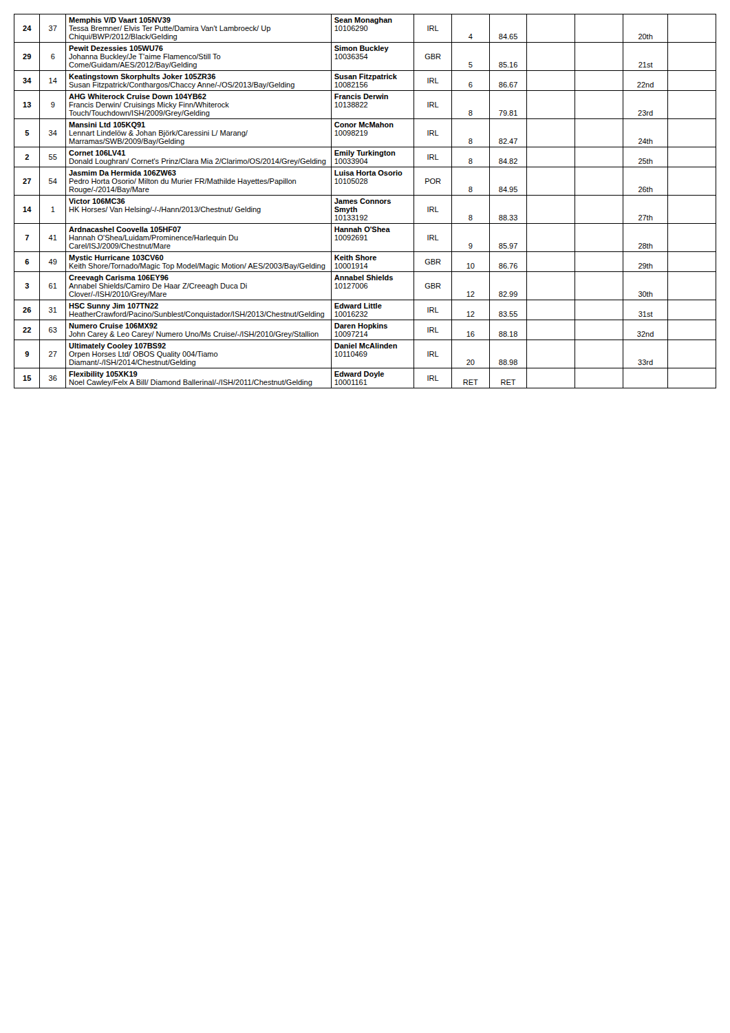| 24 | 37 | Memphis V/D Vaart 105NV39 Tessa Bremner/ Elvis Ter Putte/Damira Van't Lambroeck/ Up Chiqui/BWP/2012/Black/Gelding | Sean Monaghan 10106290 | IRL | 4 | 84.65 | | | 20th | |
| 29 | 6 | Pewit Dezessies 105WU76 Johanna Buckley/Je T'aime Flamenco/Still To Come/Guidam/AES/2012/Bay/Gelding | Simon Buckley 10036354 | GBR | 5 | 85.16 | | | 21st | |
| 34 | 14 | Keatingstown Skorphults Joker 105ZR36 Susan Fitzpatrick/Conthargos/Chaccy Anne/-/OS/2013/Bay/Gelding | Susan Fitzpatrick 10082156 | IRL | 6 | 86.67 | | | 22nd | |
| 13 | 9 | AHG Whiterock Cruise Down 104YB62 Francis Derwin/ Cruisings Micky Finn/Whiterock Touch/Touchdown/ISH/2009/Grey/Gelding | Francis Derwin 10138822 | IRL | 8 | 79.81 | | | 23rd | |
| 5 | 34 | Mansini Ltd 105KQ91 Lennart Lindelöw & Johan Björk/Caressini L/ Marang/ Marramas/SWB/2009/Bay/Gelding | Conor McMahon 10098219 | IRL | 8 | 82.47 | | | 24th | |
| 2 | 55 | Cornet 106LV41 Donald Loughran/ Cornet's Prinz/Clara Mia 2/Clarimo/OS/2014/Grey/Gelding | Emily Turkington 10033904 | IRL | 8 | 84.82 | | | 25th | |
| 27 | 54 | Jasmim Da Hermida 106ZW63 Pedro Horta Osorio/ Milton du Murier FR/Mathilde Hayettes/Papillon Rouge/-/2014/Bay/Mare | Luisa Horta Osorio 10105028 | POR | 8 | 84.95 | | | 26th | |
| 14 | 1 | Victor 106MC36 HK Horses/ Van Helsing/-/-/Hann/2013/Chestnut/ Gelding | James Connors Smyth 10133192 | IRL | 8 | 88.33 | | | 27th | |
| 7 | 41 | Ardnacashel Coovella 105HF07 Hannah O'Shea/Luidam/Prominence/Harlequin Du Carel/ISJ/2009/Chestnut/Mare | Hannah O'Shea 10092691 | IRL | 9 | 85.97 | | | 28th | |
| 6 | 49 | Mystic Hurricane 103CV60 Keith Shore/Tornado/Magic Top Model/Magic Motion/ AES/2003/Bay/Gelding | Keith Shore 10001914 | GBR | 10 | 86.76 | | | 29th | |
| 3 | 61 | Creevagh Carisma 106EY96 Annabel Shields/Camiro De Haar Z/Creeagh Duca Di Clover/-/ISH/2010/Grey/Mare | Annabel Shields 10127006 | GBR | 12 | 82.99 | | | 30th | |
| 26 | 31 | HSC Sunny Jim 107TN22 HeatherCrawford/Pacino/Sunblest/Conquistador/ISH/2013/Chestnut/Gelding | Edward Little 10016232 | IRL | 12 | 83.55 | | | 31st | |
| 22 | 63 | Numero Cruise 106MX92 John Carey & Leo Carey/ Numero Uno/Ms Cruise/-/ISH/2010/Grey/Stallion | Daren Hopkins 10097214 | IRL | 16 | 88.18 | | | 32nd | |
| 9 | 27 | Ultimately Cooley 107BS92 Orpen Horses Ltd/ OBOS Quality 004/Tiamo Diamant/-/ISH/2014/Chestnut/Gelding | Daniel McAlinden 10110469 | IRL | 20 | 88.98 | | | 33rd | |
| 15 | 36 | Flexibility 105XK19 Noel Cawley/Felx A Bill/ Diamond Ballerinal/-/ISH/2011/Chestnut/Gelding | Edward Doyle 10001161 | IRL | RET | RET | | | | |